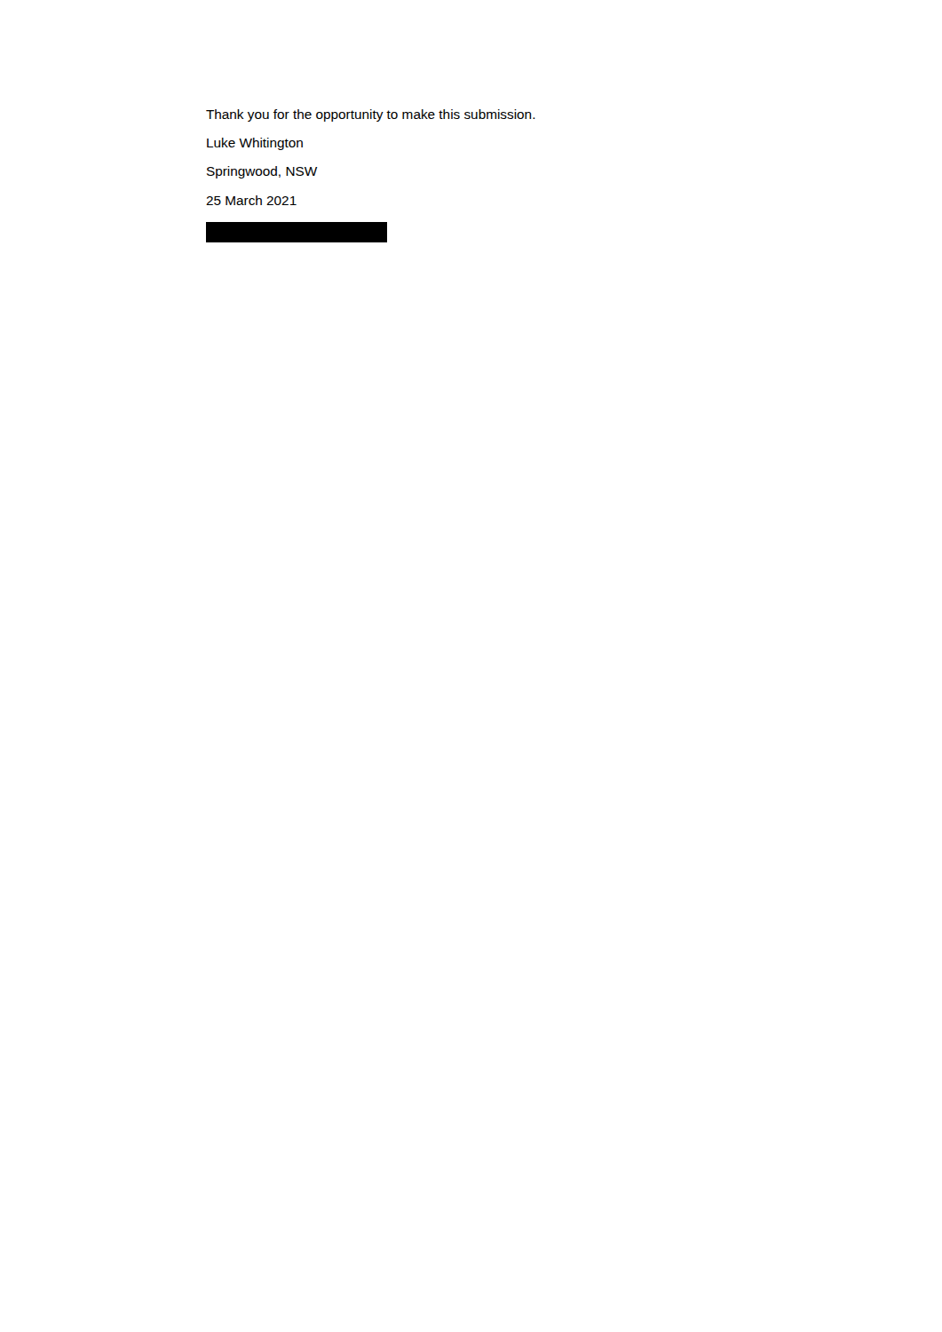Thank you for the opportunity to make this submission.
Luke Whitington
Springwood, NSW
25 March 2021